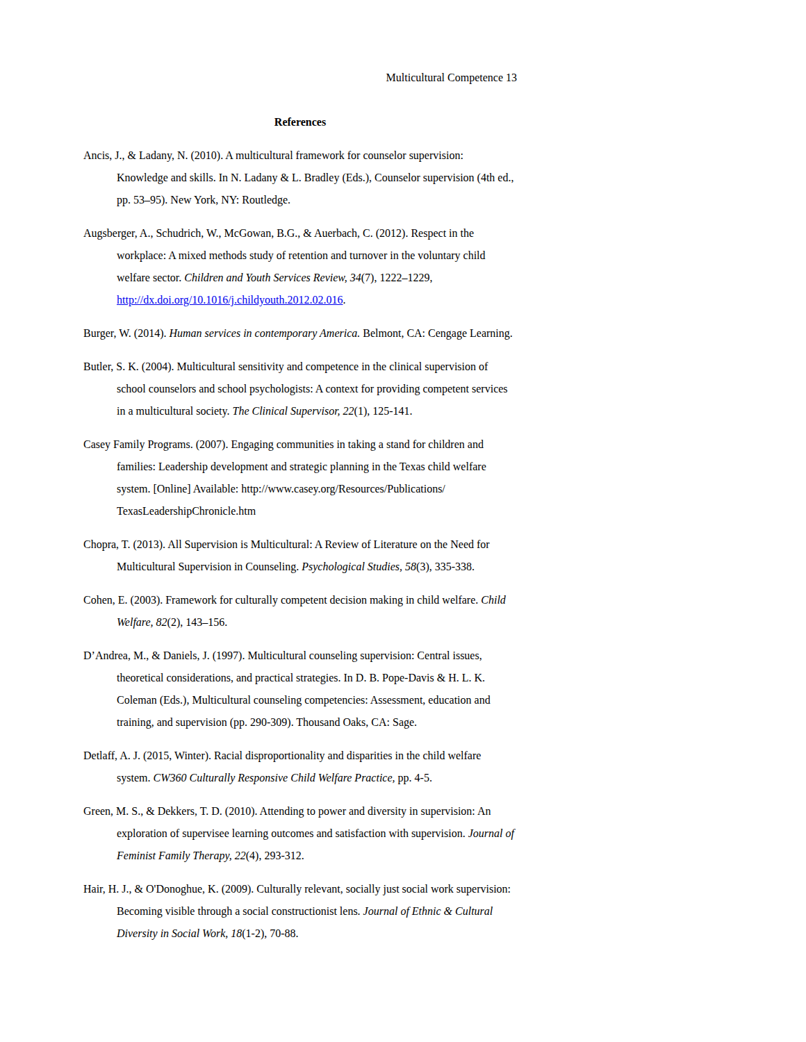Multicultural Competence 13
References
Ancis, J., & Ladany, N. (2010). A multicultural framework for counselor supervision: Knowledge and skills. In N. Ladany & L. Bradley (Eds.), Counselor supervision (4th ed., pp. 53–95). New York, NY: Routledge.
Augsberger, A., Schudrich, W., McGowan, B.G., & Auerbach, C. (2012). Respect in the workplace: A mixed methods study of retention and turnover in the voluntary child welfare sector. Children and Youth Services Review, 34(7), 1222–1229, http://dx.doi.org/10.1016/j.childyouth.2012.02.016.
Burger, W. (2014). Human services in contemporary America. Belmont, CA: Cengage Learning.
Butler, S. K. (2004). Multicultural sensitivity and competence in the clinical supervision of school counselors and school psychologists: A context for providing competent services in a multicultural society. The Clinical Supervisor, 22(1), 125-141.
Casey Family Programs. (2007). Engaging communities in taking a stand for children and families: Leadership development and strategic planning in the Texas child welfare system. [Online] Available: http://www.casey.org/Resources/Publications/ TexasLeadershipChronicle.htm
Chopra, T. (2013). All Supervision is Multicultural: A Review of Literature on the Need for Multicultural Supervision in Counseling. Psychological Studies, 58(3), 335-338.
Cohen, E. (2003). Framework for culturally competent decision making in child welfare. Child Welfare, 82(2), 143–156.
D’Andrea, M., & Daniels, J. (1997). Multicultural counseling supervision: Central issues, theoretical considerations, and practical strategies. In D. B. Pope-Davis & H. L. K. Coleman (Eds.), Multicultural counseling competencies: Assessment, education and training, and supervision (pp. 290-309). Thousand Oaks, CA: Sage.
Detlaff, A. J. (2015, Winter). Racial disproportionality and disparities in the child welfare system. CW360 Culturally Responsive Child Welfare Practice, pp. 4-5.
Green, M. S., & Dekkers, T. D. (2010). Attending to power and diversity in supervision: An exploration of supervisee learning outcomes and satisfaction with supervision. Journal of Feminist Family Therapy, 22(4), 293-312.
Hair, H. J., & O'Donoghue, K. (2009). Culturally relevant, socially just social work supervision: Becoming visible through a social constructionist lens. Journal of Ethnic & Cultural Diversity in Social Work, 18(1-2), 70-88.